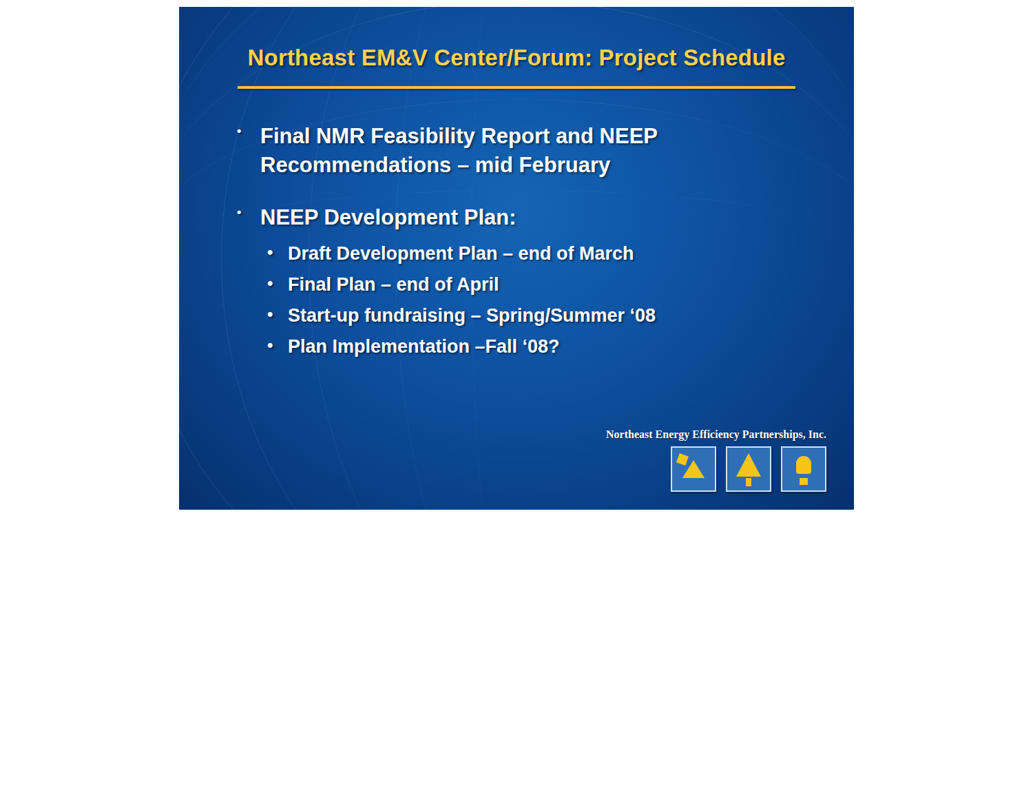Northeast EM&V Center/Forum: Project Schedule
Final NMR Feasibility Report and NEEP Recommendations – mid February
NEEP Development Plan:
Draft Development Plan – end of March
Final Plan – end of April
Start-up fundraising – Spring/Summer ‘08
Plan Implementation –Fall ‘08?
Northeast Energy Efficiency Partnerships, Inc.